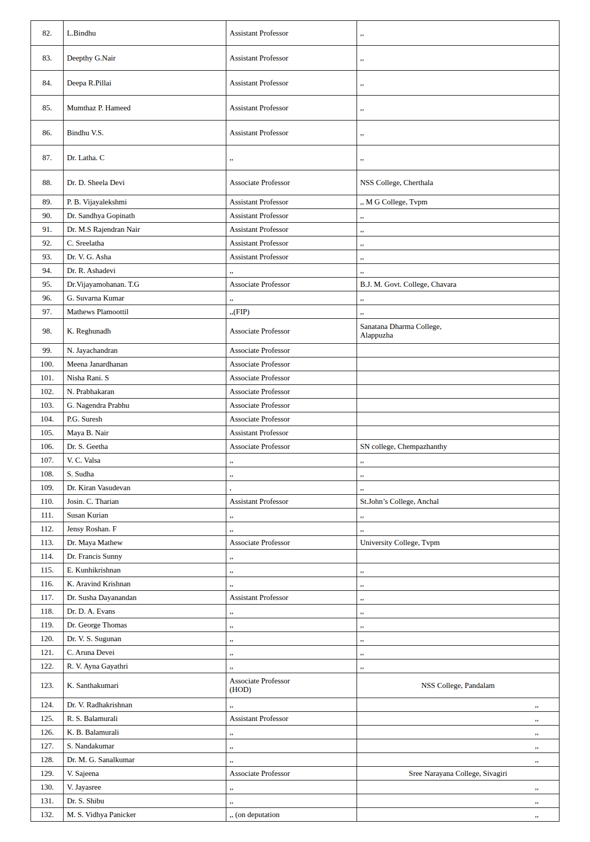| 82. | L.Bindhu | Assistant Professor | ,, |
| 83. | Deepthy G.Nair | Assistant Professor | ,, |
| 84. | Deepa R.Pillai | Assistant Professor | ,, |
| 85. | Mumthaz P. Hameed | Assistant Professor | ,, |
| 86. | Bindhu V.S. | Assistant Professor | ,, |
| 87. | Dr. Latha. C | ,, | ,, |
| 88. | Dr. D. Sheela Devi | Associate Professor | NSS College, Cherthala |
| 89. | P. B. Vijayalekshmi | Assistant Professor | ,, M G College, Tvpm |
| 90. | Dr. Sandhya Gopinath | Assistant Professor | ,, |
| 91. | Dr. M.S Rajendran Nair | Assistant Professor | ,, |
| 92. | C. Sreelatha | Assistant Professor | ,, |
| 93. | Dr. V. G. Asha | Assistant Professor | ,, |
| 94. | Dr. R. Ashadevi | ,, | ,, |
| 95. | Dr.Vijayamohanan. T.G | Associate Professor | B.J. M. Govt. College, Chavara |
| 96. | G. Suvarna Kumar | ,, | ,, |
| 97. | Mathews Plamoottil | ,,(FIP) | ,, |
| 98. | K. Reghunadh | Associate Professor | Sanatana Dharma College, Alappuzha |
| 99. | N. Jayachandran | Associate Professor | |
| 100. | Meena Janardhanan | Associate Professor | |
| 101. | Nisha Rani. S | Associate Professor | |
| 102. | N. Prabhakaran | Associate Professor | |
| 103. | G. Nagendra Prabhu | Associate Professor | |
| 104. | P.G. Suresh | Associate Professor | |
| 105. | Maya B. Nair | Assistant Professor | |
| 106. | Dr. S. Geetha | Associate Professor | SN college, Chempazhanthy |
| 107. | V. C. Valsa | ,, | ,, |
| 108. | S. Sudha | ,, | ,, |
| 109. | Dr. Kiran Vasudevan | , | ,, |
| 110. | Josin. C. Tharian | Assistant Professor | St.John’s College, Anchal |
| 111. | Susan Kurian | ,, | ,, |
| 112. | Jensy Roshan. F | ,, | ,, |
| 113. | Dr. Maya Mathew | Associate Professor | University College, Tvpm |
| 114. | Dr. Francis Sunny | ,, | |
| 115. | E. Kunhikrishnan | ,, | ,, |
| 116. | K. Aravind Krishnan | ,, | ,, |
| 117. | Dr. Susha Dayanandan | Assistant Professor | ,, |
| 118. | Dr. D. A. Evans | ,, | ,, |
| 119. | Dr. George Thomas | ,, | ,, |
| 120. | Dr. V. S. Sugunan | ,, | ,, |
| 121. | C. Aruna Devei | ,, | ,, |
| 122. | R. V. Ayna Gayathri | ,, | ,, |
| 123. | K. Santhakumari | Associate Professor (HOD) | NSS College, Pandalam |
| 124. | Dr. V. Radhakrishnan | ,, | ,, |
| 125. | R. S. Balamurali | Assistant Professor | ,, |
| 126. | K. B. Balamurali | ,, | ,, |
| 127. | S. Nandakumar | ,, | ,, |
| 128. | Dr. M. G. Sanalkumar | ,, | ,, |
| 129. | V. Sajeena | Associate Professor | Sree Narayana College, Sivagiri |
| 130. | V. Jayasree | ,, | ,, |
| 131. | Dr. S. Shibu | ,, | ,, |
| 132. | M. S. Vidhya Panicker | ,, (on deputation | ,, |